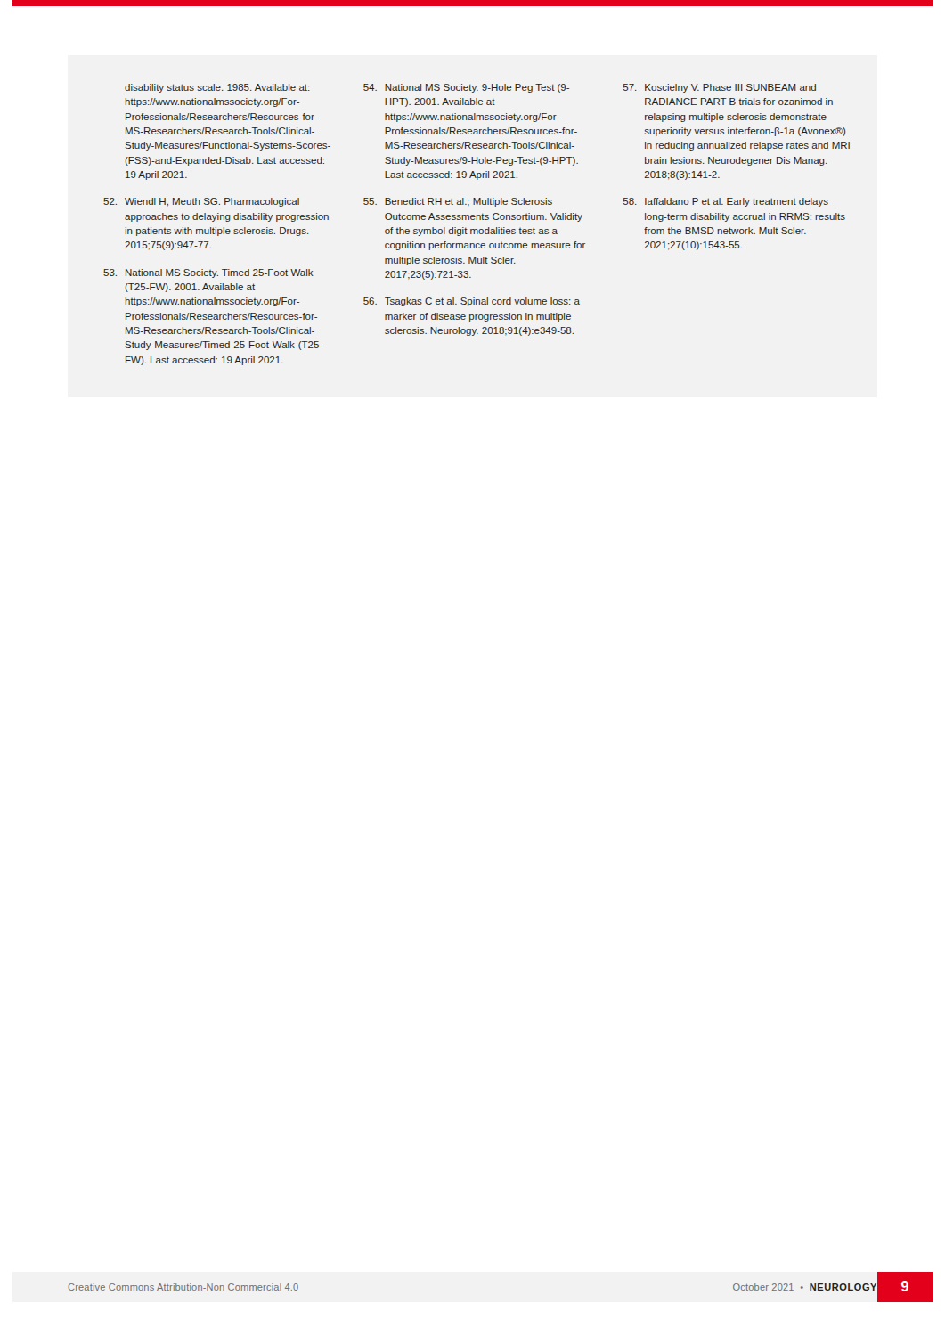disability status scale. 1985. Available at: https://www.nationalmssociety.org/For-Professionals/Researchers/Resources-for-MS-Researchers/Research-Tools/Clinical-Study-Measures/Functional-Systems-Scores-(FSS)-and-Expanded-Disab. Last accessed: 19 April 2021.
52. Wiendl H, Meuth SG. Pharmacological approaches to delaying disability progression in patients with multiple sclerosis. Drugs. 2015;75(9):947-77.
53. National MS Society. Timed 25-Foot Walk (T25-FW). 2001. Available at https://www.nationalmssociety.org/For-Professionals/Researchers/Resources-for-MS-Researchers/Research-Tools/Clinical-Study-Measures/Timed-25-Foot-Walk-(T25-FW). Last accessed: 19 April 2021.
54. National MS Society. 9-Hole Peg Test (9-HPT). 2001. Available at https://www.nationalmssociety.org/For-Professionals/Researchers/Resources-for-MS-Researchers/Research-Tools/Clinical-Study-Measures/9-Hole-Peg-Test-(9-HPT). Last accessed: 19 April 2021.
55. Benedict RH et al.; Multiple Sclerosis Outcome Assessments Consortium. Validity of the symbol digit modalities test as a cognition performance outcome measure for multiple sclerosis. Mult Scler. 2017;23(5):721-33.
56. Tsagkas C et al. Spinal cord volume loss: a marker of disease progression in multiple sclerosis. Neurology. 2018;91(4):e349-58.
57. Koscielny V. Phase III SUNBEAM and RADIANCE PART B trials for ozanimod in relapsing multiple sclerosis demonstrate superiority versus interferon-β-1a (Avonex®) in reducing annualized relapse rates and MRI brain lesions. Neurodegener Dis Manag. 2018;8(3):141-2.
58. Iaffaldano P et al. Early treatment delays long-term disability accrual in RRMS: results from the BMSD network. Mult Scler. 2021;27(10):1543-55.
Creative Commons Attribution-Non Commercial 4.0
October 2021 • NEUROLOGY
9